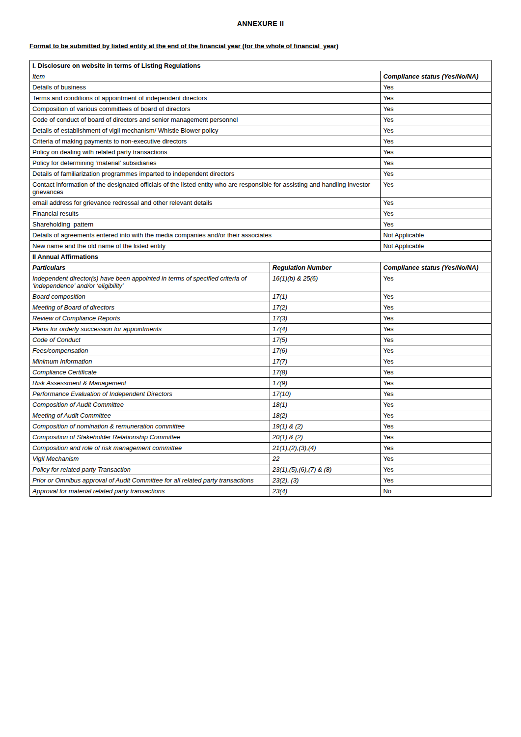ANNEXURE II
Format to be submitted by listed entity at the end of the financial year (for the whole of financial year)
| I. Disclosure on website in terms of Listing Regulations |
| Item | Compliance status (Yes/No/NA) |
| Details of business | Yes |
| Terms and conditions of appointment of independent directors | Yes |
| Composition of various committees of board of directors | Yes |
| Code of conduct of board of directors and senior management personnel | Yes |
| Details of establishment of vigil mechanism/ Whistle Blower policy | Yes |
| Criteria of making payments to non-executive directors | Yes |
| Policy on dealing with related party transactions | Yes |
| Policy for determining ‘material’ subsidiaries | Yes |
| Details of familiarization programmes imparted to independent directors | Yes |
| Contact information of the designated officials of the listed entity who are responsible for assisting and handling investor grievances | Yes |
| email address for grievance redressal and other relevant details | Yes |
| Financial results | Yes |
| Shareholding pattern | Yes |
| Details of agreements entered into with the media companies and/or their associates | Not Applicable |
| New name and the old name of the listed entity | Not Applicable |
| II Annual Affirmations |
| Particulars | Regulation Number | Compliance status (Yes/No/NA) |
| Independent director(s) have been appointed in terms of specified criteria of ‘independence’ and/or ‘eligibility’ | 16(1)(b) & 25(6) | Yes |
| Board composition | 17(1) | Yes |
| Meeting of Board of directors | 17(2) | Yes |
| Review of Compliance Reports | 17(3) | Yes |
| Plans for orderly succession for appointments | 17(4) | Yes |
| Code of Conduct | 17(5) | Yes |
| Fees/compensation | 17(6) | Yes |
| Minimum Information | 17(7) | Yes |
| Compliance Certificate | 17(8) | Yes |
| Risk Assessment & Management | 17(9) | Yes |
| Performance Evaluation of Independent Directors | 17(10) | Yes |
| Composition of Audit Committee | 18(1) | Yes |
| Meeting of Audit Committee | 18(2) | Yes |
| Composition of nomination & remuneration committee | 19(1) & (2) | Yes |
| Composition of Stakeholder Relationship Committee | 20(1) & (2) | Yes |
| Composition and role of risk management committee | 21(1),(2),(3),(4) | Yes |
| Vigil Mechanism | 22 | Yes |
| Policy for related party Transaction | 23(1),(5),(6),(7) & (8) | Yes |
| Prior or Omnibus approval of Audit Committee for all related party transactions | 23(2), (3) | Yes |
| Approval for material related party transactions | 23(4) | No |